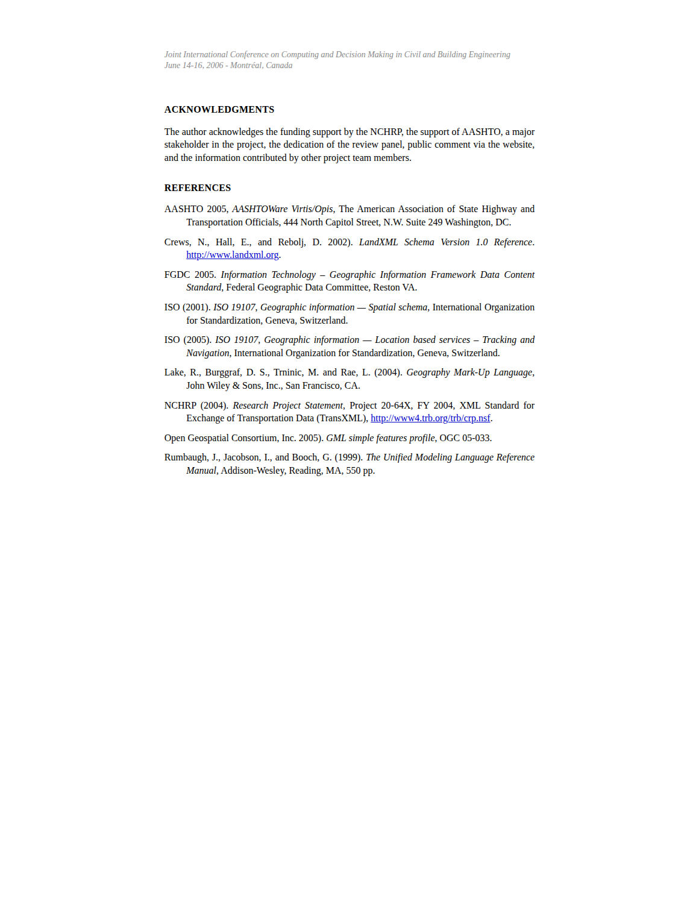Joint International Conference on Computing and Decision Making in Civil and Building Engineering
June 14-16, 2006 - Montréal, Canada
ACKNOWLEDGMENTS
The author acknowledges the funding support by the NCHRP, the support of AASHTO, a major stakeholder in the project, the dedication of the review panel, public comment via the website, and the information contributed by other project team members.
REFERENCES
AASHTO 2005, AASHTOWare Virtis/Opis, The American Association of State Highway and Transportation Officials, 444 North Capitol Street, N.W. Suite 249 Washington, DC.
Crews, N., Hall, E., and Rebolj, D. 2002). LandXML Schema Version 1.0 Reference. http://www.landxml.org.
FGDC 2005. Information Technology – Geographic Information Framework Data Content Standard, Federal Geographic Data Committee, Reston VA.
ISO (2001). ISO 19107, Geographic information — Spatial schema, International Organization for Standardization, Geneva, Switzerland.
ISO (2005). ISO 19107, Geographic information — Location based services – Tracking and Navigation, International Organization for Standardization, Geneva, Switzerland.
Lake, R., Burggraf, D. S., Trninic, M. and Rae, L. (2004). Geography Mark-Up Language, John Wiley & Sons, Inc., San Francisco, CA.
NCHRP (2004). Research Project Statement, Project 20-64X, FY 2004, XML Standard for Exchange of Transportation Data (TransXML), http://www4.trb.org/trb/crp.nsf.
Open Geospatial Consortium, Inc. 2005). GML simple features profile, OGC 05-033.
Rumbaugh, J., Jacobson, I., and Booch, G. (1999). The Unified Modeling Language Reference Manual, Addison-Wesley, Reading, MA, 550 pp.